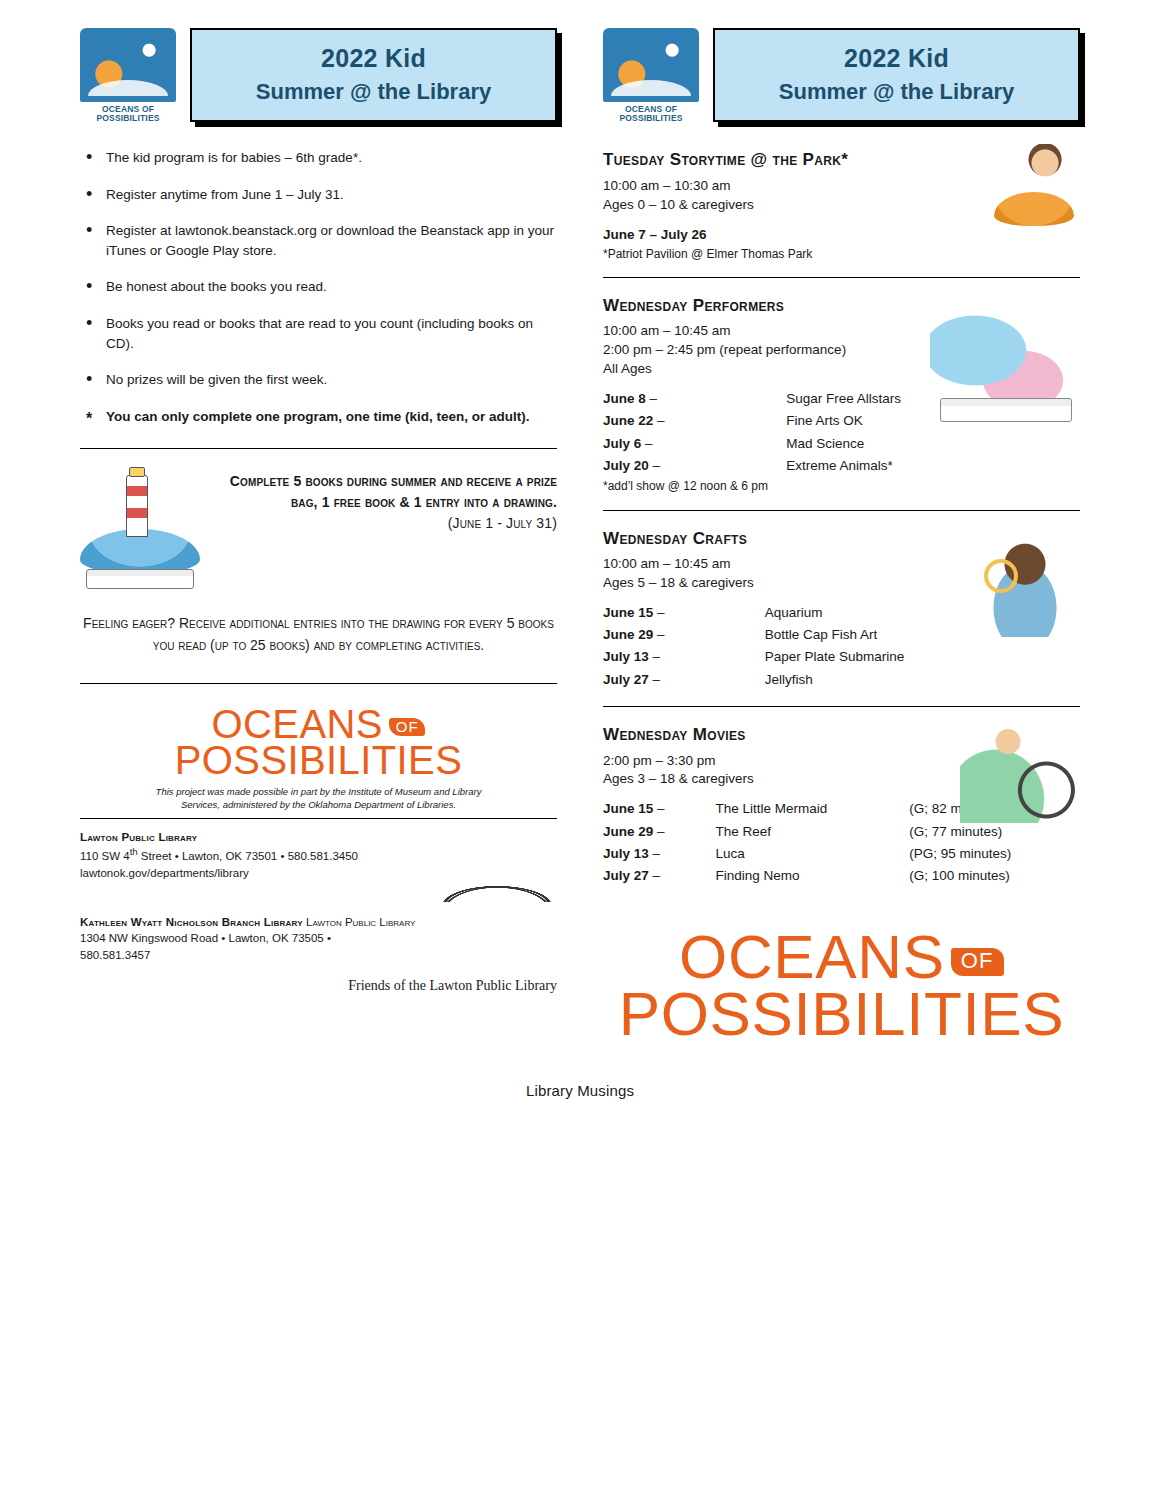OCEANS OF
POSSIBILITIES
2022 Kid Summer @ the Library
The kid program is for babies – 6th grade*.
Register anytime from June 1 – July 31.
Register at lawtonok.beanstack.org or download the Beanstack app in your iTunes or Google Play store.
Be honest about the books you read.
Books you read or books that are read to you count (including books on CD).
No prizes will be given the first week.
You can only complete one program, one time (kid, teen, or adult).
Complete 5 books during summer and receive a prize bag, 1 free book & 1 entry into a drawing.
(June 1 - July 31)
Feeling eager? Receive additional entries into the drawing for every 5 books you read (up to 25 books) and by completing activities.
OCEANSOF POSSIBILITIES
This project was made possible in part by the Institute of Museum and Library
Services, administered by the Oklahoma Department of Libraries.
Lawton Public Library
110 SW 4th Street • Lawton, OK 73501 • 580.581.3450
lawtonok.gov/departments/library
Kathleen Wyatt Nicholson Branch Library Lawton Public Library
1304 NW Kingswood Road • Lawton, OK 73505 •
580.581.3457
Friends of the Lawton Public Library
OCEANS OF
POSSIBILITIES
2022 Kid Summer @ the Library
Tuesday Storytime @ the Park*
10:00 am – 10:30 am
Ages 0 – 10 & caregivers
June 7 – July 26
*Patriot Pavilion @ Elmer Thomas Park
Wednesday Performers
10:00 am – 10:45 am
2:00 pm – 2:45 pm (repeat performance)
All Ages
| June 8 – | Sugar Free Allstars |
| June 22 – | Fine Arts OK |
| July 6 – | Mad Science |
| July 20 – | Extreme Animals* |
*add’l show @ 12 noon & 6 pm
Wednesday Crafts
10:00 am – 10:45 am
Ages 5 – 18 & caregivers
| June 15 – | Aquarium |
| June 29 – | Bottle Cap Fish Art |
| July 13 – | Paper Plate Submarine |
| July 27 – | Jellyfish |
Wednesday Movies
2:00 pm – 3:30 pm
Ages 3 – 18 & caregivers
| June 15 – | The Little Mermaid | (G; 82 minutes) |
| June 29 – | The Reef | (G; 77 minutes) |
| July 13 – | Luca | (PG; 95 minutes) |
| July 27 – | Finding Nemo | (G; 100 minutes) |
OCEANSOF POSSIBILITIES
Library Musings